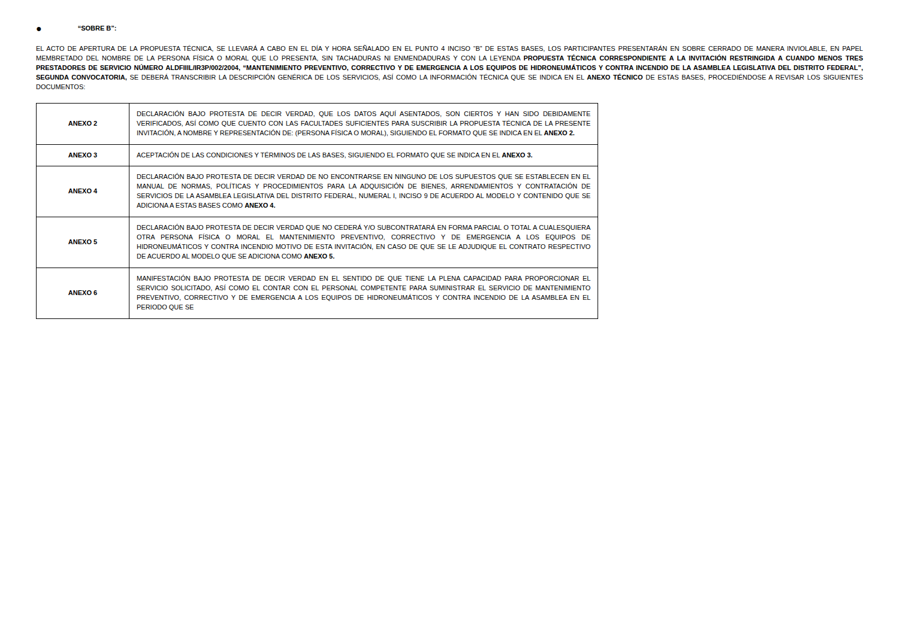● “SOBRE B”:
EL ACTO DE APERTURA DE LA PROPUESTA TÉCNICA, SE LLEVARÁ A CABO EN EL DÍA Y HORA SEÑALADO EN EL PUNTO 4 INCISO “B” DE ESTAS BASES, LOS PARTICIPANTES PRESENTARÁN EN SOBRE CERRADO DE MANERA INVIOLABLE, EN PAPEL MEMBRETADO DEL NOMBRE DE LA PERSONA FÍSICA O MORAL QUE LO PRESENTA, SIN TACHADURAS NI ENMENDADURAS Y CON LA LEYENDA PROPUESTA TÉCNICA CORRESPONDIENTE A LA INVITACIÓN RESTRINGIDA A CUANDO MENOS TRES PRESTADORES DE SERVICIO NÚMERO ALDFIIIL/IR3P/002/2004, “MANTENIMIENTO PREVENTIVO, CORRECTIVO Y DE EMERGENCIA A LOS EQUIPOS DE HIDRONEUMÁTICOS Y CONTRA INCENDIO DE LA ASAMBLEA LEGISLATIVA DEL DISTRITO FEDERAL”, SEGUNDA CONVOCATORIA, SE DEBERÁ TRANSCRIBIR LA DESCRIPCIÓN GENÉRICA DE LOS SERVICIOS, ASÍ COMO LA INFORMACIÓN TÉCNICA QUE SE INDICA EN EL ANEXO TÉCNICO DE ESTAS BASES, PROCEDIÉNDOSE A REVISAR LOS SIGUIENTES DOCUMENTOS:
| ANEXO 2 | DECLARACIÓN BAJO PROTESTA DE DECIR VERDAD, QUE LOS DATOS AQUÍ ASENTADOS, SON CIERTOS Y HAN SIDO DEBIDAMENTE VERIFICADOS, ASÍ COMO QUE CUENTO CON LAS FACULTADES SUFICIENTES PARA SUSCRIBIR LA PROPUESTA TÉCNICA DE LA PRESENTE INVITACIÓN, A NOMBRE Y REPRESENTACIÓN DE: (PERSONA FÍSICA O MORAL), SIGUIENDO EL FORMATO QUE SE INDICA EN EL ANEXO 2. |
| ANEXO 3 | ACEPTACIÓN DE LAS CONDICIONES Y TÉRMINOS DE LAS BASES, SIGUIENDO EL FORMATO QUE SE INDICA EN EL ANEXO 3. |
| ANEXO 4 | DECLARACIÓN BAJO PROTESTA DE DECIR VERDAD DE NO ENCONTRARSE EN NINGUNO DE LOS SUPUESTOS QUE SE ESTABLECEN EN EL MANUAL DE NORMAS, POLÍTICAS Y PROCEDIMIENTOS PARA LA ADQUISICIÓN DE BIENES, ARRENDAMIENTOS Y CONTRATACIÓN DE SERVICIOS DE LA ASAMBLEA LEGISLATIVA DEL DISTRITO FEDERAL, NUMERAL I, INCISO 9 DE ACUERDO AL MODELO Y CONTENIDO QUE SE ADICIONA A ESTAS BASES COMO ANEXO 4. |
| ANEXO 5 | DECLARACIÓN BAJO PROTESTA DE DECIR VERDAD QUE NO CEDERÁ Y/O SUBCONTRATARÁ EN FORMA PARCIAL O TOTAL A CUALESQUIERA OTRA PERSONA FÍSICA O MORAL EL MANTENIMIENTO PREVENTIVO, CORRECTIVO Y DE EMERGENCIA A LOS EQUIPOS DE HIDRONEUMÁTICOS Y CONTRA INCENDIO MOTIVO DE ESTA INVITACIÓN, EN CASO DE QUE SE LE ADJUDIQUE EL CONTRATO RESPECTIVO DE ACUERDO AL MODELO QUE SE ADICIONA COMO ANEXO 5. |
| ANEXO 6 | MANIFESTACIÓN BAJO PROTESTA DE DECIR VERDAD EN EL SENTIDO DE QUE TIENE LA PLENA CAPACIDAD PARA PROPORCIONAR EL SERVICIO SOLICITADO, ASÍ COMO EL CONTAR CON EL PERSONAL COMPETENTE PARA SUMINISTRAR EL SERVICIO DE MANTENIMIENTO PREVENTIVO, CORRECTIVO Y DE EMERGENCIA A LOS EQUIPOS DE HIDRONEUMÁTICOS Y CONTRA INCENDIO DE LA ASAMBLEA EN EL PERIODO QUE SE |